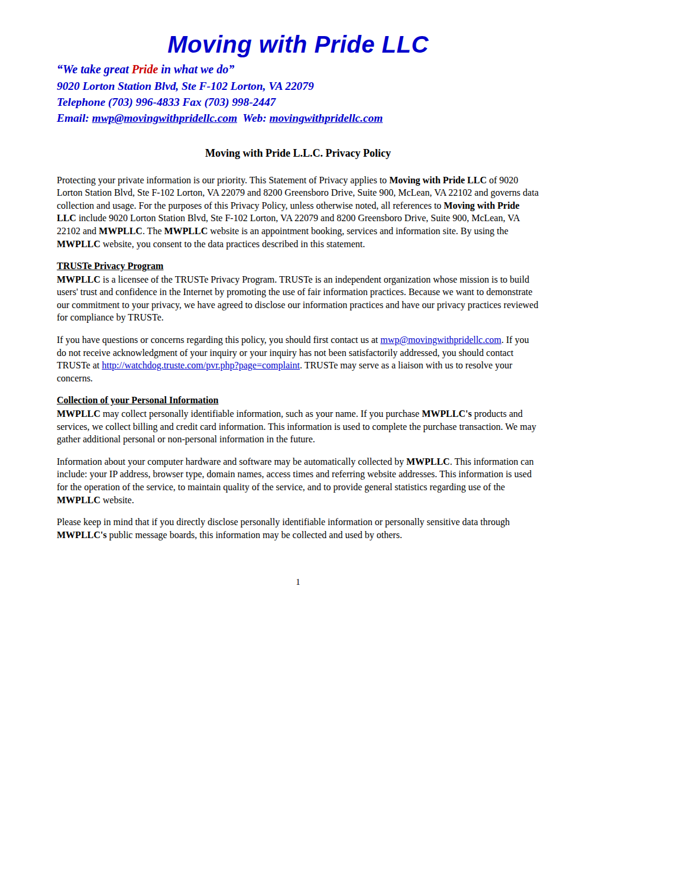Moving with Pride LLC
“We take great Pride in what we do”
9020 Lorton Station Blvd, Ste F-102 Lorton, VA 22079
Telephone (703) 996-4833 Fax (703) 998-2447
Email: mwp@movingwithpridellc.com Web: movingwithpridellc.com
Moving with Pride L.L.C. Privacy Policy
Protecting your private information is our priority. This Statement of Privacy applies to Moving with Pride LLC of 9020 Lorton Station Blvd, Ste F-102 Lorton, VA 22079 and 8200 Greensboro Drive, Suite 900, McLean, VA 22102 and governs data collection and usage. For the purposes of this Privacy Policy, unless otherwise noted, all references to Moving with Pride LLC include 9020 Lorton Station Blvd, Ste F-102 Lorton, VA 22079 and 8200 Greensboro Drive, Suite 900, McLean, VA 22102 and MWPLLC. The MWPLLC website is an appointment booking, services and information site. By using the MWPLLC website, you consent to the data practices described in this statement.
TRUSTe Privacy Program
MWPLLC is a licensee of the TRUSTe Privacy Program. TRUSTe is an independent organization whose mission is to build users' trust and confidence in the Internet by promoting the use of fair information practices. Because we want to demonstrate our commitment to your privacy, we have agreed to disclose our information practices and have our privacy practices reviewed for compliance by TRUSTe.
If you have questions or concerns regarding this policy, you should first contact us at mwp@movingwithpridellc.com. If you do not receive acknowledgment of your inquiry or your inquiry has not been satisfactorily addressed, you should contact TRUSTe at http://watchdog.truste.com/pvr.php?page=complaint. TRUSTe may serve as a liaison with us to resolve your concerns.
Collection of your Personal Information
MWPLLC may collect personally identifiable information, such as your name. If you purchase MWPLLC's products and services, we collect billing and credit card information. This information is used to complete the purchase transaction. We may gather additional personal or non-personal information in the future.
Information about your computer hardware and software may be automatically collected by MWPLLC. This information can include: your IP address, browser type, domain names, access times and referring website addresses. This information is used for the operation of the service, to maintain quality of the service, and to provide general statistics regarding use of the MWPLLC website.
Please keep in mind that if you directly disclose personally identifiable information or personally sensitive data through MWPLLC's public message boards, this information may be collected and used by others.
1